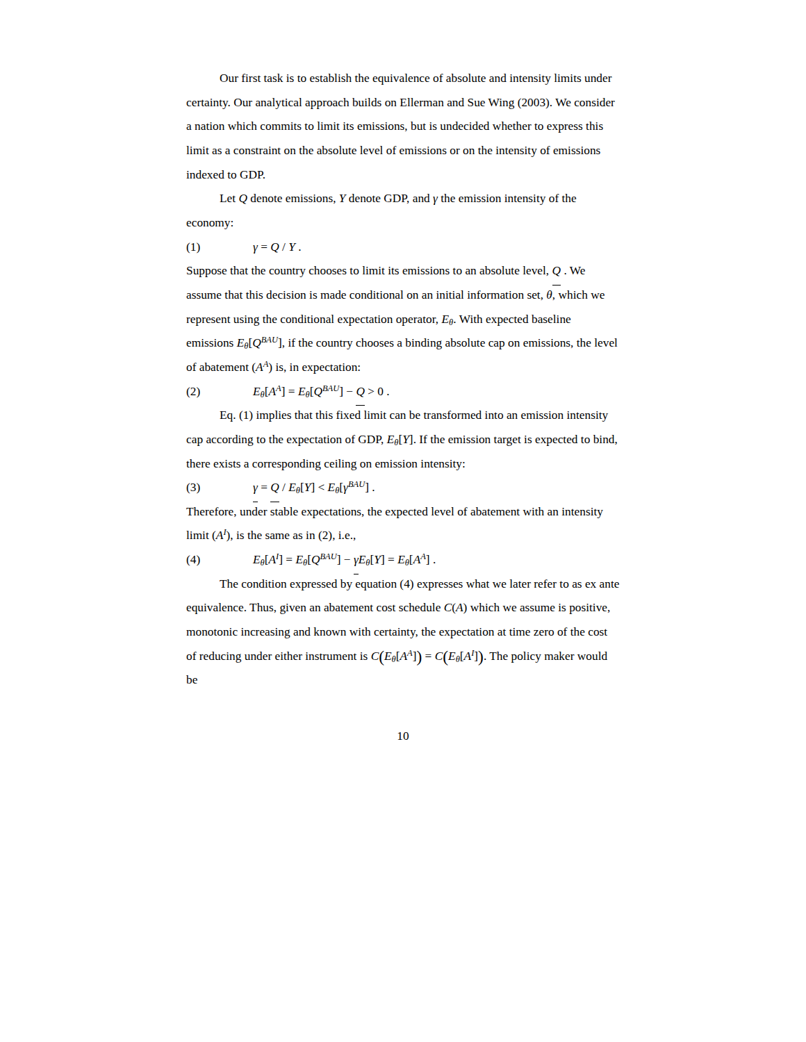Our first task is to establish the equivalence of absolute and intensity limits under certainty. Our analytical approach builds on Ellerman and Sue Wing (2003). We consider a nation which commits to limit its emissions, but is undecided whether to express this limit as a constraint on the absolute level of emissions or on the intensity of emissions indexed to GDP.
Let Q denote emissions, Y denote GDP, and γ the emission intensity of the economy:
(1) γ = Q / Y .
Suppose that the country chooses to limit its emissions to an absolute level, Q . We assume that this decision is made conditional on an initial information set, θ, which we represent using the conditional expectation operator, Eθ. With expected baseline emissions Eθ[QBAU], if the country chooses a binding absolute cap on emissions, the level of abatement (AA) is, in expectation:
(2) Eθ[AA] = Eθ[QBAU] − Q > 0 .
Eq. (1) implies that this fixed limit can be transformed into an emission intensity cap according to the expectation of GDP, Eθ[Y]. If the emission target is expected to bind, there exists a corresponding ceiling on emission intensity:
(3) γ = Q / Eθ[Y] < Eθ[γBAU] .
Therefore, under stable expectations, the expected level of abatement with an intensity limit (AI), is the same as in (2), i.e.,
(4) Eθ[AI] = Eθ[QBAU] − γEθ[Y] = Eθ[AA] .
The condition expressed by equation (4) expresses what we later refer to as ex ante equivalence. Thus, given an abatement cost schedule C(A) which we assume is positive, monotonic increasing and known with certainty, the expectation at time zero of the cost of reducing under either instrument is C(Eθ[AA]) = C(Eθ[AI]). The policy maker would be
10